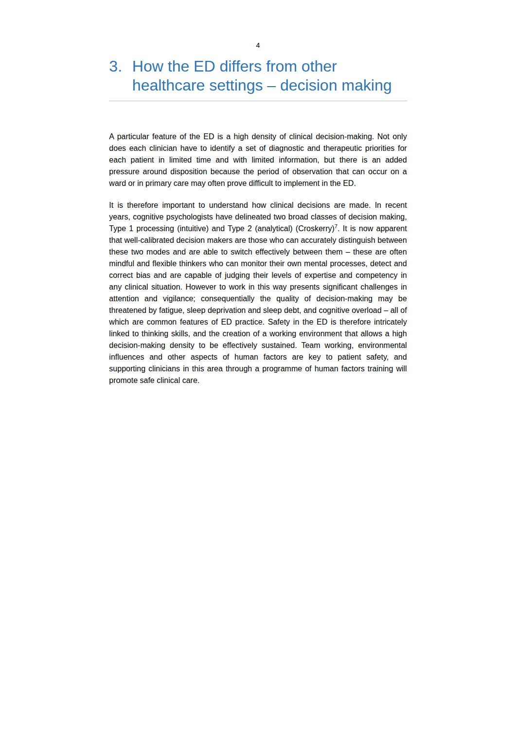4
3. How the ED differs from other healthcare settings – decision making
A particular feature of the ED is a high density of clinical decision-making. Not only does each clinician have to identify a set of diagnostic and therapeutic priorities for each patient in limited time and with limited information, but there is an added pressure around disposition because the period of observation that can occur on a ward or in primary care may often prove difficult to implement in the ED.
It is therefore important to understand how clinical decisions are made. In recent years, cognitive psychologists have delineated two broad classes of decision making, Type 1 processing (intuitive) and Type 2 (analytical) (Croskerry)7. It is now apparent that well-calibrated decision makers are those who can accurately distinguish between these two modes and are able to switch effectively between them – these are often mindful and flexible thinkers who can monitor their own mental processes, detect and correct bias and are capable of judging their levels of expertise and competency in any clinical situation. However to work in this way presents significant challenges in attention and vigilance; consequentially the quality of decision-making may be threatened by fatigue, sleep deprivation and sleep debt, and cognitive overload – all of which are common features of ED practice. Safety in the ED is therefore intricately linked to thinking skills, and the creation of a working environment that allows a high decision-making density to be effectively sustained. Team working, environmental influences and other aspects of human factors are key to patient safety, and supporting clinicians in this area through a programme of human factors training will promote safe clinical care.